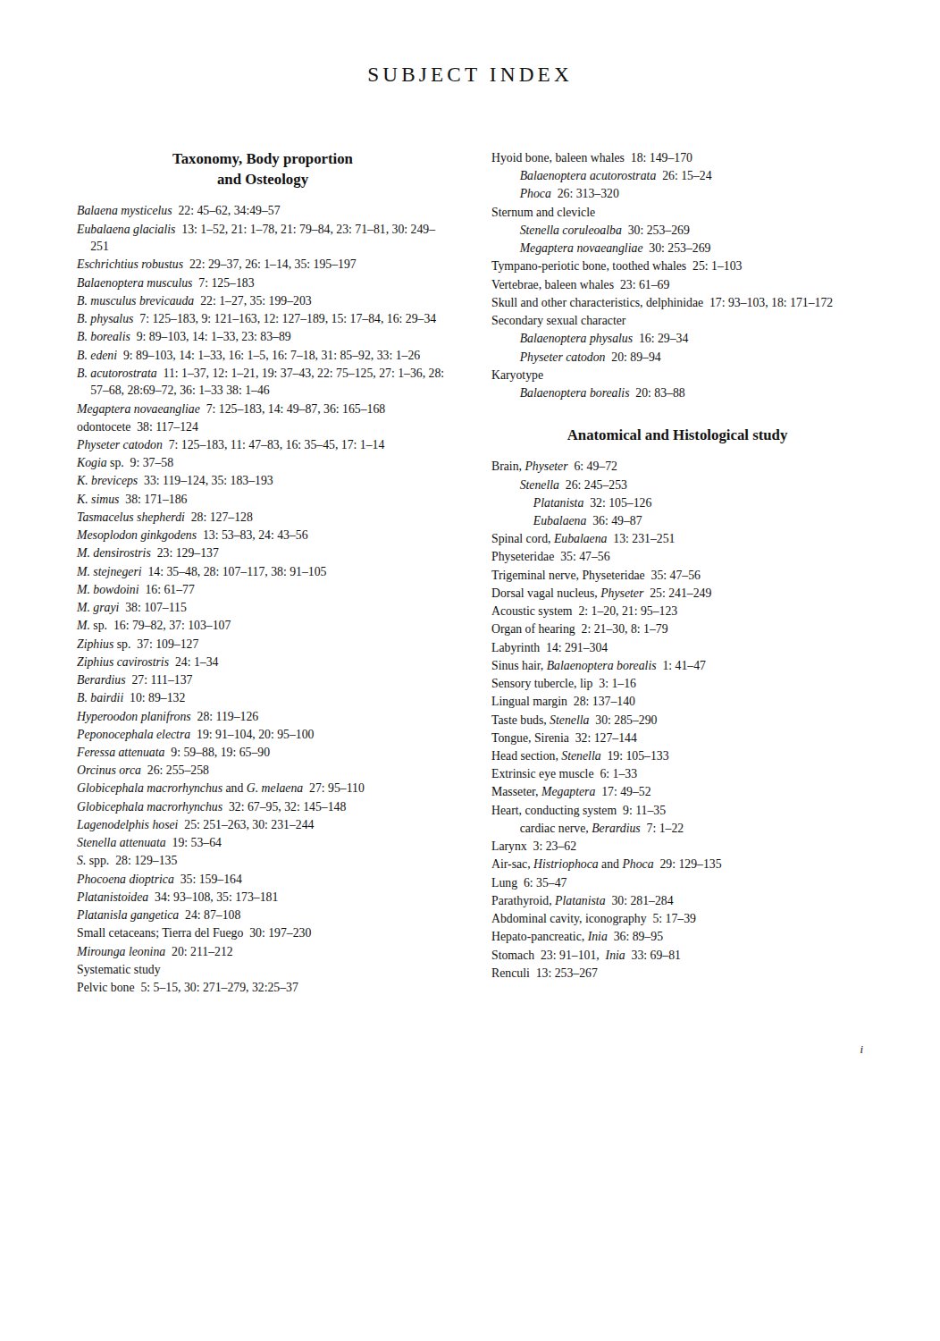SUBJECT INDEX
Taxonomy, Body proportion
and Osteology
Balaena mysticelus 22: 45–62, 34:49–57
Eubalaena glacialis 13: 1–52, 21: 1–78, 21: 79–84, 23: 71–81, 30: 249–251
Eschrichtius robustus 22: 29–37, 26: 1–14, 35: 195–197
Balaenoptera musculus 7: 125–183
B. musculus brevicauda 22: 1–27, 35: 199–203
B. physalus 7: 125–183, 9: 121–163, 12: 127–189, 15: 17–84, 16: 29–34
B. borealis 9: 89–103, 14: 1–33, 23: 83–89
B. edeni 9: 89–103, 14: 1–33, 16: 1–5, 16: 7–18, 31: 85–92, 33: 1–26
B. acutorostrata 11: 1–37, 12: 1–21, 19: 37–43, 22: 75–125, 27: 1–36, 28: 57–68, 28:69–72, 36: 1–33 38: 1–46
Megaptera novaeangliae 7: 125–183, 14: 49–87, 36: 165–168
odontocete 38: 117–124
Physeter catodon 7: 125–183, 11: 47–83, 16: 35–45, 17: 1–14
Kogia sp. 9: 37–58
K. breviceps 33: 119–124, 35: 183–193
K. simus 38: 171–186
Tasmacelus shepherdi 28: 127–128
Mesoplodon ginkgodens 13: 53–83, 24: 43–56
M. densirostris 23: 129–137
M. stejnegeri 14: 35–48, 28: 107–117, 38: 91–105
M. bowdoini 16: 61–77
M. grayi 38: 107–115
M. sp. 16: 79–82, 37: 103–107
Ziphius sp. 37: 109–127
Ziphius cavirostris 24: 1–34
Berardius 27: 111–137
B. bairdii 10: 89–132
Hyperoodon planifrons 28: 119–126
Peponocephala electra 19: 91–104, 20: 95–100
Feressa attenuata 9: 59–88, 19: 65–90
Orcinus orca 26: 255–258
Globicephala macrorhynchus and G. melaena 27: 95–110
Globicephala macrorhynchus 32: 67–95, 32: 145–148
Lagenodelphis hosei 25: 251–263, 30: 231–244
Stenella attenuata 19: 53–64
S. spp. 28: 129–135
Phocoena dioptrica 35: 159–164
Platanistoidea 34: 93–108, 35: 173–181
Platanisla gangetica 24: 87–108
Small cetaceans; Tierra del Fuego 30: 197–230
Mirounga leonina 20: 211–212
Systematic study
Pelvic bone 5: 5–15, 30: 271–279, 32:25–37
Hyoid bone, baleen whales 18: 149–170
Balaenoptera acutorostrata 26: 15–24
Phoca 26: 313–320
Sternum and clevicle
Stenella coruleoalba 30: 253–269
Megaptera novaeangliae 30: 253–269
Tympano-periotic bone, toothed whales 25: 1–103
Vertebrae, baleen whales 23: 61–69
Skull and other characteristics, delphinidae 17: 93–103, 18: 171–172
Secondary sexual character
Balaenoptera physalus 16: 29–34
Physeter catodon 20: 89–94
Karyotype
Balaenoptera borealis 20: 83–88
Anatomical and Histological study
Brain, Physeter 6: 49–72
Stenella 26: 245–253
Platanista 32: 105–126
Eubalaena 36: 49–87
Spinal cord, Eubalaena 13: 231–251
Physeteridae 35: 47–56
Trigeminal nerve, Physeteridae 35: 47–56
Dorsal vagal nucleus, Physeter 25: 241–249
Acoustic system 2: 1–20, 21: 95–123
Organ of hearing 2: 21–30, 8: 1–79
Labyrinth 14: 291–304
Sinus hair, Balaenoptera borealis 1: 41–47
Sensory tubercle, lip 3: 1–16
Lingual margin 28: 137–140
Taste buds, Stenella 30: 285–290
Tongue, Sirenia 32: 127–144
Head section, Stenella 19: 105–133
Extrinsic eye muscle 6: 1–33
Masseter, Megaptera 17: 49–52
Heart, conducting system 9: 11–35
cardiac nerve, Berardius 7: 1–22
Larynx 3: 23–62
Air-sac, Histriophoca and Phoca 29: 129–135
Lung 6: 35–47
Parathyroid, Platanista 30: 281–284
Abdominal cavity, iconography 5: 17–39
Hepato-pancreatic, Inia 36: 89–95
Stomach 23: 91–101, Inia 33: 69–81
Renculi 13: 253–267
i